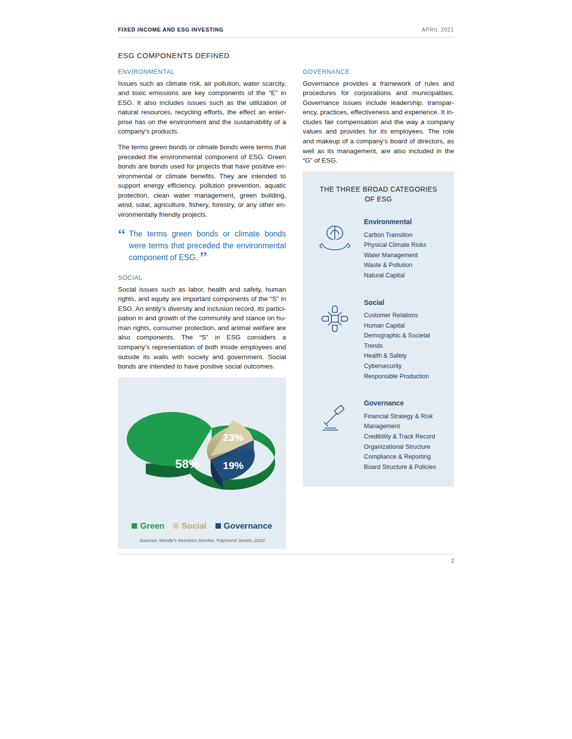FIXED INCOME AND ESG INVESTING
APRIL 2021
ESG COMPONENTS DEFINED
ENVIRONMENTAL
Issues such as climate risk, air pollution, water scarcity, and toxic emissions are key components of the “E” in ESG. It also includes issues such as the utilization of natural resources, recycling efforts, the effect an enterprise has on the environment and the sustainability of a company’s products.
The terms green bonds or climate bonds were terms that preceded the environmental component of ESG. Green bonds are bonds used for projects that have positive environmental or climate benefits. They are intended to support energy efficiency, pollution prevention, aquatic protection, clean water management, green building, wind, solar, agriculture, fishery, forestry, or any other environmentally friendly projects.
“The terms green bonds or climate bonds were terms that preceded the environmental component of ESG.”
SOCIAL
Social issues such as labor, health and safety, human rights, and equity are important components of the “S” in ESG. An entity’s diversity and inclusion record, its participation in and growth of the community and stance on human rights, consumer protection, and animal welfare are also components. The “S” in ESG considers a company’s representation of both inside employees and outside its walls with society and government. Social bonds are intended to have positive social outcomes.
58% 23% 19%
Green Social Governance
Sources: Moody’s Investors Service, Raymond James; 2020
GOVERNANCE
Governance provides a framework of rules and procedures for corporations and municipalities. Governance issues include leadership, transparency, practices, effectiveness and experience. It includes fair compensation and the way a company values and provides for its employees. The role and makeup of a company’s board of directors, as well as its management, are also included in the “G” of ESG.
THE THREE BROAD CATEGORIES OF ESG
Environmental
Carbon Transition
Physical Climate Risks
Water Management
Waste & Pollution
Natural Capital
Social
Customer Relations
Human Capital
Demographic & Societal Trends
Health & Safety
Cybersecurity
Responsible Production
Governance
Financial Strategy & Risk Management
Credibility & Track Record
Organizational Structure
Compliance & Reporting
Board Structure & Policies
2